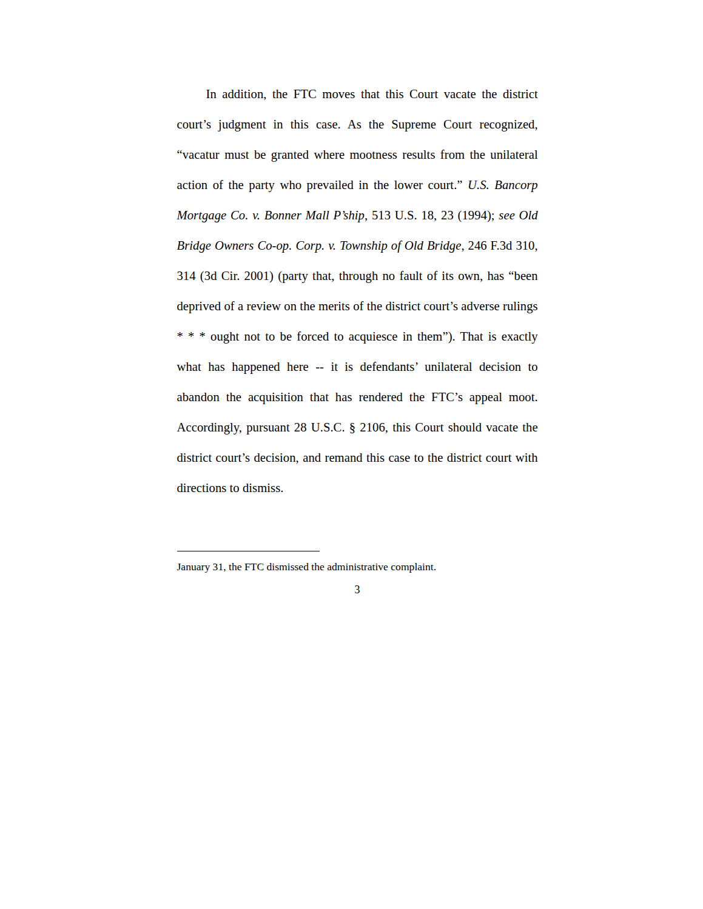In addition, the FTC moves that this Court vacate the district court’s judgment in this case. As the Supreme Court recognized, “vacatur must be granted where mootness results from the unilateral action of the party who prevailed in the lower court.” U.S. Bancorp Mortgage Co. v. Bonner Mall P’ship, 513 U.S. 18, 23 (1994); see Old Bridge Owners Co-op. Corp. v. Township of Old Bridge, 246 F.3d 310, 314 (3d Cir. 2001) (party that, through no fault of its own, has “been deprived of a review on the merits of the district court’s adverse rulings * * * ought not to be forced to acquiesce in them”). That is exactly what has happened here -- it is defendants’ unilateral decision to abandon the acquisition that has rendered the FTC’s appeal moot. Accordingly, pursuant 28 U.S.C. § 2106, this Court should vacate the district court’s decision, and remand this case to the district court with directions to dismiss.
January 31, the FTC dismissed the administrative complaint.
3